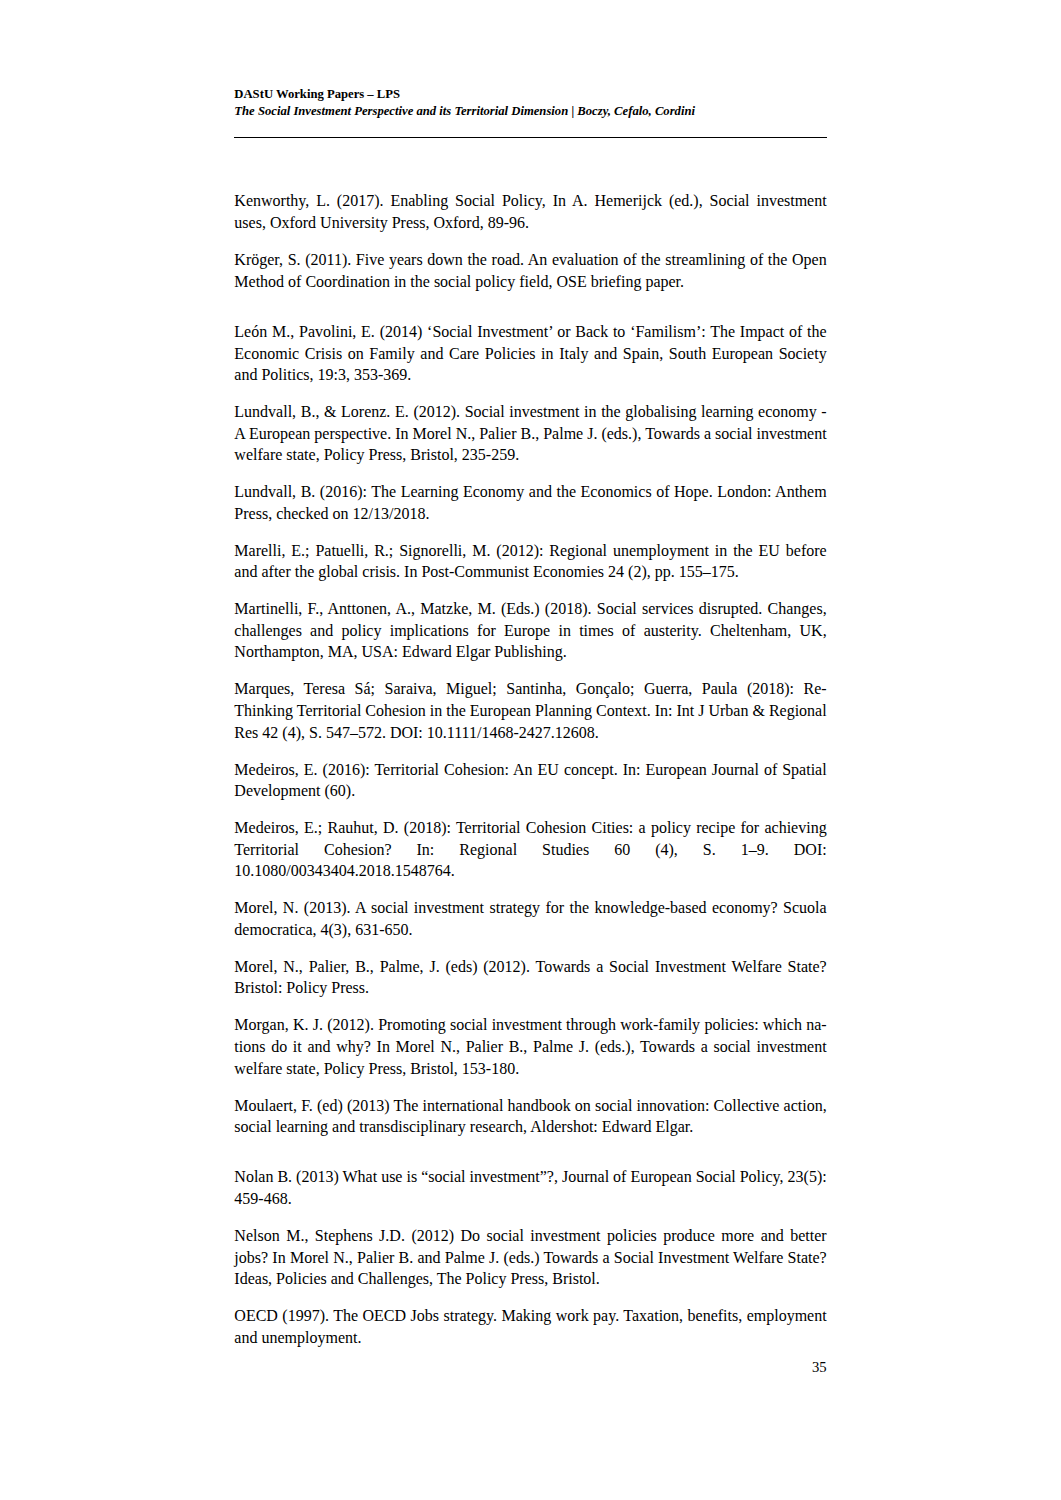DAStU Working Papers – LPS
The Social Investment Perspective and its Territorial Dimension | Boczy, Cefalo, Cordini
Kenworthy, L. (2017). Enabling Social Policy, In A. Hemerijck (ed.), Social investment uses, Oxford University Press, Oxford, 89-96.
Kröger, S. (2011). Five years down the road. An evaluation of the streamlining of the Open Method of Coordination in the social policy field, OSE briefing paper.
León M., Pavolini, E. (2014) ‘Social Investment’ or Back to ‘Familism’: The Impact of the Economic Crisis on Family and Care Policies in Italy and Spain, South European Society and Politics, 19:3, 353-369.
Lundvall, B., & Lorenz. E. (2012). Social investment in the globalising learning economy - A European perspective. In Morel N., Palier B., Palme J. (eds.), Towards a social investment welfare state, Policy Press, Bristol, 235-259.
Lundvall, B. (2016): The Learning Economy and the Economics of Hope. London: Anthem Press, checked on 12/13/2018.
Marelli, E.; Patuelli, R.; Signorelli, M. (2012): Regional unemployment in the EU before and after the global crisis. In Post-Communist Economies 24 (2), pp. 155–175.
Martinelli, F., Anttonen, A., Matzke, M. (Eds.) (2018). Social services disrupted. Changes, challenges and policy implications for Europe in times of austerity. Cheltenham, UK, Northampton, MA, USA: Edward Elgar Publishing.
Marques, Teresa Sá; Saraiva, Miguel; Santinha, Gonçalo; Guerra, Paula (2018): Re-Thinking Territorial Cohesion in the European Planning Context. In: Int J Urban & Regional Res 42 (4), S. 547–572. DOI: 10.1111/1468-2427.12608.
Medeiros, E. (2016): Territorial Cohesion: An EU concept. In: European Journal of Spatial Development (60).
Medeiros, E.; Rauhut, D. (2018): Territorial Cohesion Cities: a policy recipe for achieving Territorial Cohesion? In: Regional Studies 60 (4), S. 1–9. DOI: 10.1080/00343404.2018.1548764.
Morel, N. (2013). A social investment strategy for the knowledge-based economy? Scuola democratica, 4(3), 631-650.
Morel, N., Palier, B., Palme, J. (eds) (2012). Towards a Social Investment Welfare State? Bristol: Policy Press.
Morgan, K. J. (2012). Promoting social investment through work-family policies: which nations do it and why? In Morel N., Palier B., Palme J. (eds.), Towards a social investment welfare state, Policy Press, Bristol, 153-180.
Moulaert, F. (ed) (2013) The international handbook on social innovation: Collective action, social learning and transdisciplinary research, Aldershot: Edward Elgar.
Nolan B. (2013) What use is “social investment”?, Journal of European Social Policy, 23(5): 459-468.
Nelson M., Stephens J.D. (2012) Do social investment policies produce more and better jobs? In Morel N., Palier B. and Palme J. (eds.) Towards a Social Investment Welfare State? Ideas, Policies and Challenges, The Policy Press, Bristol.
OECD (1997). The OECD Jobs strategy. Making work pay. Taxation, benefits, employment and unemployment.
35